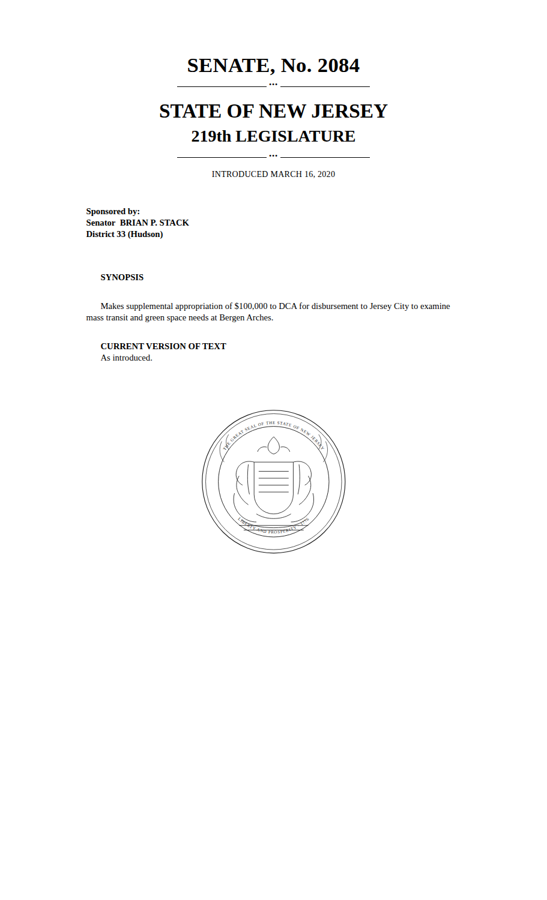SENATE, No. 2084
•••
STATE OF NEW JERSEY
219th LEGISLATURE
•••
INTRODUCED MARCH 16, 2020
Sponsored by:
Senator BRIAN P. STACK
District 33 (Hudson)
SYNOPSIS
Makes supplemental appropriation of $100,000 to DCA for disbursement to Jersey City to examine mass transit and green space needs at Bergen Arches.
CURRENT VERSION OF TEXT
As introduced.
THE GREAT SEAL OF THE STATE OF NEW JERSEY LIBERTY AND PROSPERITY · 1776